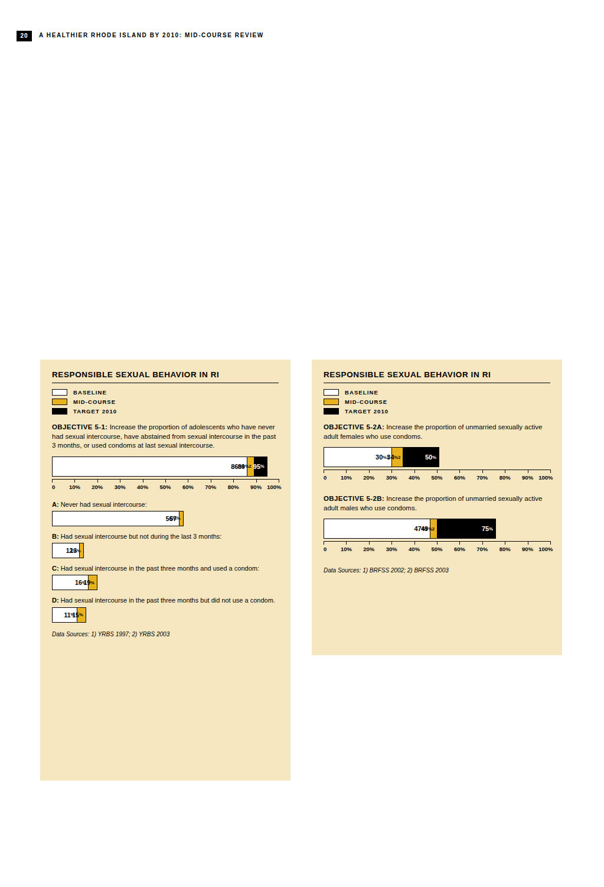20
A HEALTHIER RHODE ISLAND BY 2010: MID-COURSE REVIEW
RESPONSIBLE SEXUAL BEHAVIOR IN RI
BASELINE
MID-COURSE
TARGET 2010
OBJECTIVE 5-1: Increase the proportion of adolescents who have never had sexual intercourse, have abstained from sexual intercourse in the past 3 months, or used condoms at last sexual intercourse.
86%1
89%2
95%
0
10%
20%
30%
40%
50%
60%
70%
80%
90%
100%
A: Never had sexual intercourse:
56%
57%
B: Had sexual intercourse but not during the last 3 months:
12%
13%
C: Had sexual intercourse in the past three months and used a condom:
16%
19%
D: Had sexual intercourse in the past three months but did not use a condom.
11%
15%
Data Sources: 1) YRBS 1997; 2) YRBS 2003
RESPONSIBLE SEXUAL BEHAVIOR IN RI
BASELINE
MID-COURSE
TARGET 2010
OBJECTIVE 5-2A: Increase the proportion of unmarried sexually active adult females who use condoms.
30%1
34%2
50%
0
10%
20%
30%
40%
50%
60%
70%
80%
90%
100%
OBJECTIVE 5-2B: Increase the proportion of unmarried sexually active adult males who use condoms.
47%1
49%2
75%
0
10%
20%
30%
40%
50%
60%
70%
80%
90%
100%
Data Sources: 1) BRFSS 2002; 2) BRFSS 2003